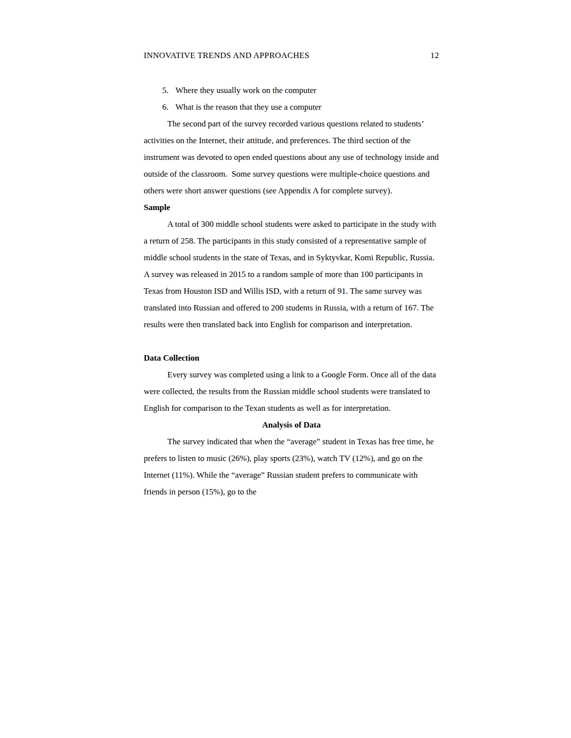Innovative Trends and Approaches 12
5. Where they usually work on the computer
6. What is the reason that they use a computer
The second part of the survey recorded various questions related to students’ activities on the Internet, their attitude, and preferences. The third section of the instrument was devoted to open ended questions about any use of technology inside and outside of the classroom. Some survey questions were multiple-choice questions and others were short answer questions (see Appendix A for complete survey).
Sample
A total of 300 middle school students were asked to participate in the study with a return of 258. The participants in this study consisted of a representative sample of middle school students in the state of Texas, and in Syktyvkar, Komi Republic, Russia. A survey was released in 2015 to a random sample of more than 100 participants in Texas from Houston ISD and Willis ISD, with a return of 91. The same survey was translated into Russian and offered to 200 students in Russia, with a return of 167. The results were then translated back into English for comparison and interpretation.
Data Collection
Every survey was completed using a link to a Google Form. Once all of the data were collected, the results from the Russian middle school students were translated to English for comparison to the Texan students as well as for interpretation.
Analysis of Data
The survey indicated that when the “average” student in Texas has free time, he prefers to listen to music (26%), play sports (23%), watch TV (12%), and go on the Internet (11%). While the “average” Russian student prefers to communicate with friends in person (15%), go to the